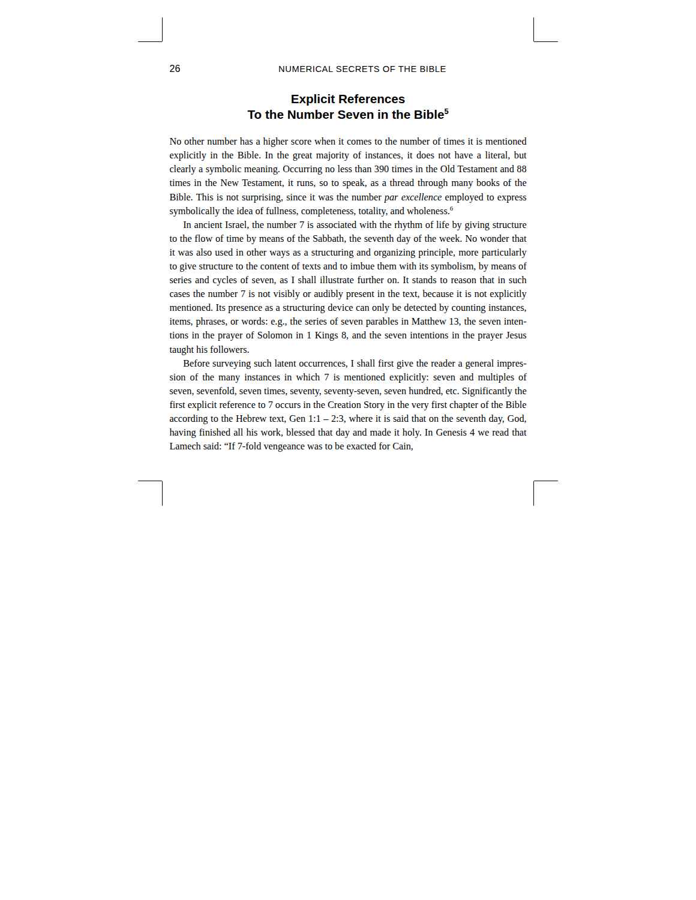26 NUMERICAL SECRETS OF THE BIBLE
Explicit References
To the Number Seven in the Bible5
No other number has a higher score when it comes to the number of times it is mentioned explicitly in the Bible. In the great majority of instances, it does not have a literal, but clearly a symbolic meaning. Occurring no less than 390 times in the Old Testament and 88 times in the New Testament, it runs, so to speak, as a thread through many books of the Bible. This is not surprising, since it was the number par excellence employed to express symbolically the idea of fullness, completeness, totality, and wholeness.6
In ancient Israel, the number 7 is associated with the rhythm of life by giving structure to the flow of time by means of the Sabbath, the seventh day of the week. No wonder that it was also used in other ways as a structuring and organizing principle, more particularly to give structure to the content of texts and to imbue them with its symbolism, by means of series and cycles of seven, as I shall illustrate further on. It stands to reason that in such cases the number 7 is not visibly or audibly present in the text, because it is not explicitly mentioned. Its presence as a structuring device can only be detected by counting instances, items, phrases, or words: e.g., the series of seven parables in Matthew 13, the seven intentions in the prayer of Solomon in 1 Kings 8, and the seven intentions in the prayer Jesus taught his followers.
Before surveying such latent occurrences, I shall first give the reader a general impression of the many instances in which 7 is mentioned explicitly: seven and multiples of seven, sevenfold, seven times, seventy, seventy-seven, seven hundred, etc. Significantly the first explicit reference to 7 occurs in the Creation Story in the very first chapter of the Bible according to the Hebrew text, Gen 1:1 – 2:3, where it is said that on the seventh day, God, having finished all his work, blessed that day and made it holy. In Genesis 4 we read that Lamech said: “If 7-fold vengeance was to be exacted for Cain,